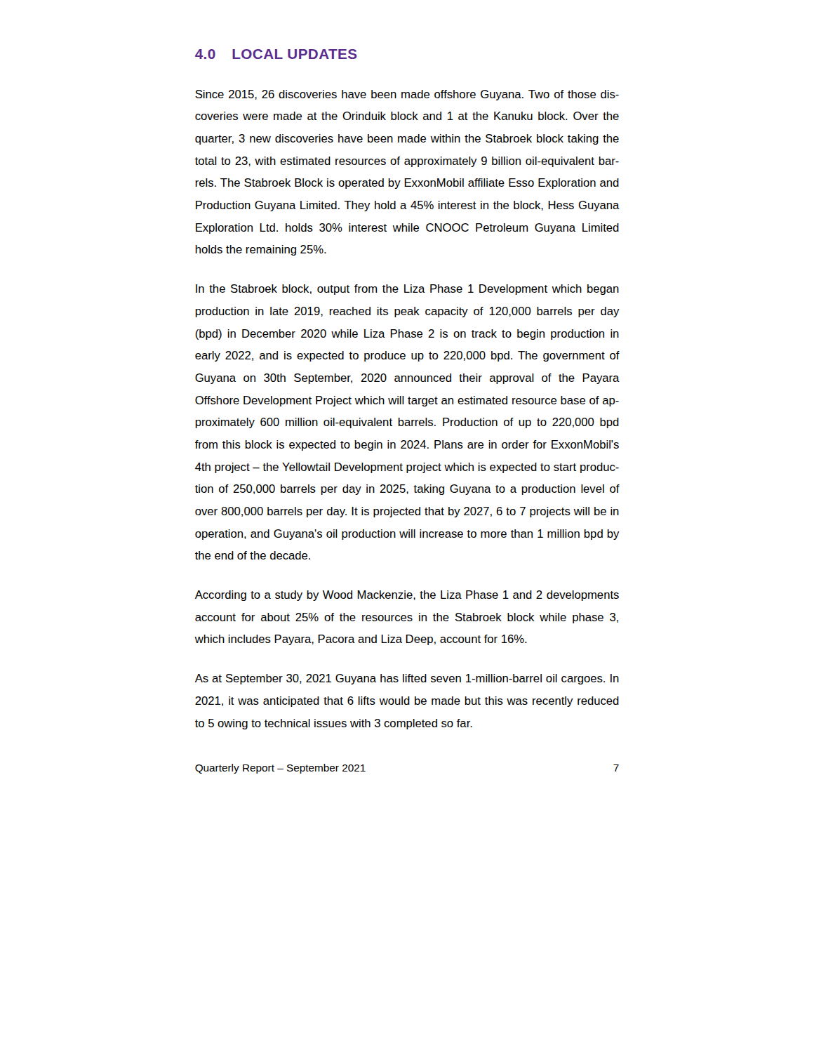4.0 LOCAL UPDATES
Since 2015, 26 discoveries have been made offshore Guyana. Two of those discoveries were made at the Orinduik block and 1 at the Kanuku block. Over the quarter, 3 new discoveries have been made within the Stabroek block taking the total to 23, with estimated resources of approximately 9 billion oil-equivalent barrels. The Stabroek Block is operated by ExxonMobil affiliate Esso Exploration and Production Guyana Limited. They hold a 45% interest in the block, Hess Guyana Exploration Ltd. holds 30% interest while CNOOC Petroleum Guyana Limited holds the remaining 25%.
In the Stabroek block, output from the Liza Phase 1 Development which began production in late 2019, reached its peak capacity of 120,000 barrels per day (bpd) in December 2020 while Liza Phase 2 is on track to begin production in early 2022, and is expected to produce up to 220,000 bpd. The government of Guyana on 30th September, 2020 announced their approval of the Payara Offshore Development Project which will target an estimated resource base of approximately 600 million oil-equivalent barrels. Production of up to 220,000 bpd from this block is expected to begin in 2024. Plans are in order for ExxonMobil's 4th project – the Yellowtail Development project which is expected to start production of 250,000 barrels per day in 2025, taking Guyana to a production level of over 800,000 barrels per day. It is projected that by 2027, 6 to 7 projects will be in operation, and Guyana's oil production will increase to more than 1 million bpd by the end of the decade.
According to a study by Wood Mackenzie, the Liza Phase 1 and 2 developments account for about 25% of the resources in the Stabroek block while phase 3, which includes Payara, Pacora and Liza Deep, account for 16%.
As at September 30, 2021 Guyana has lifted seven 1-million-barrel oil cargoes. In 2021, it was anticipated that 6 lifts would be made but this was recently reduced to 5 owing to technical issues with 3 completed so far.
Quarterly Report – September 2021 7